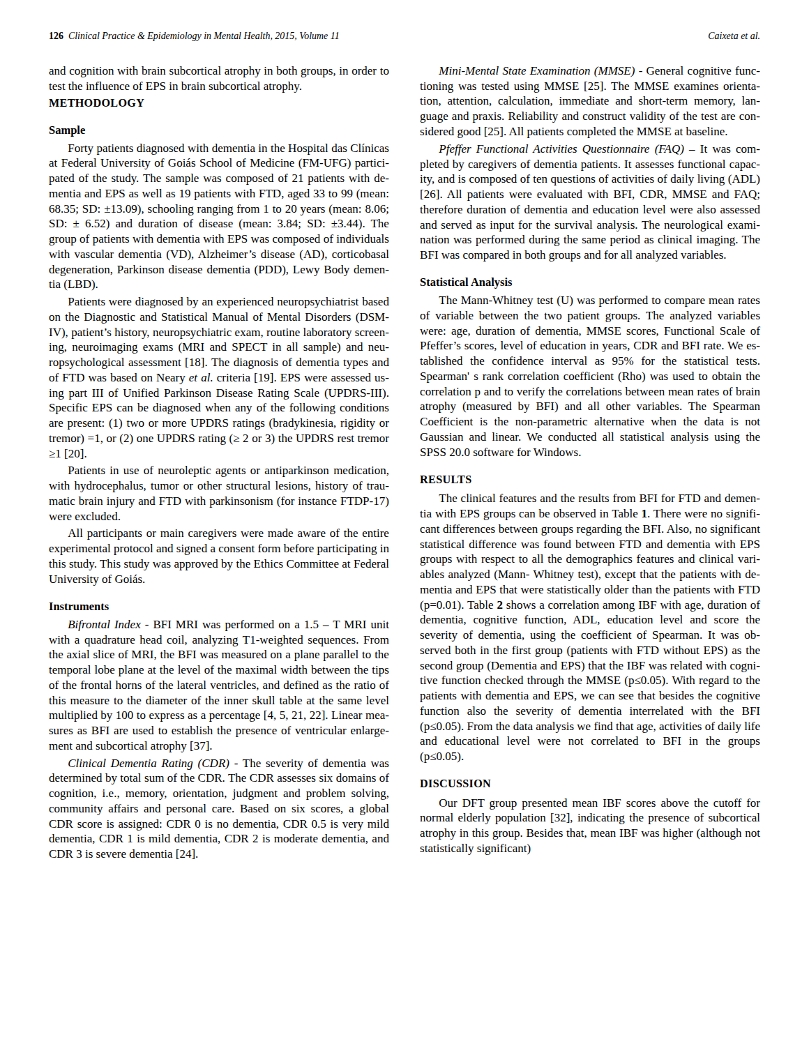126 Clinical Practice & Epidemiology in Mental Health, 2015, Volume 11
Caixeta et al.
and cognition with brain subcortical atrophy in both groups, in order to test the influence of EPS in brain subcortical atrophy.
Methodology
Sample
Forty patients diagnosed with dementia in the Hospital das Clínicas at Federal University of Goiás School of Medicine (FM-UFG) participated of the study. The sample was composed of 21 patients with dementia and EPS as well as 19 patients with FTD, aged 33 to 99 (mean: 68.35; SD: ±13.09), schooling ranging from 1 to 20 years (mean: 8.06; SD: ± 6.52) and duration of disease (mean: 3.84; SD: ±3.44). The group of patients with dementia with EPS was composed of individuals with vascular dementia (VD), Alzheimer’s disease (AD), corticobasal degeneration, Parkinson disease dementia (PDD), Lewy Body dementia (LBD).
Patients were diagnosed by an experienced neuropsychiatrist based on the Diagnostic and Statistical Manual of Mental Disorders (DSM-IV), patient’s history, neuropsychiatric exam, routine laboratory screening, neuroimaging exams (MRI and SPECT in all sample) and neuropsychological assessment [18]. The diagnosis of dementia types and of FTD was based on Neary et al. criteria [19]. EPS were assessed using part III of Unified Parkinson Disease Rating Scale (UPDRS-III). Specific EPS can be diagnosed when any of the following conditions are present: (1) two or more UPDRS ratings (bradykinesia, rigidity or tremor) =1, or (2) one UPDRS rating (≥ 2 or 3) the UPDRS rest tremor ≥1 [20].
Patients in use of neuroleptic agents or antiparkinson medication, with hydrocephalus, tumor or other structural lesions, history of traumatic brain injury and FTD with parkinsonism (for instance FTDP-17) were excluded.
All participants or main caregivers were made aware of the entire experimental protocol and signed a consent form before participating in this study. This study was approved by the Ethics Committee at Federal University of Goiás.
Instruments
Bifrontal Index - BFI MRI was performed on a 1.5 – T MRI unit with a quadrature head coil, analyzing T1-weighted sequences. From the axial slice of MRI, the BFI was measured on a plane parallel to the temporal lobe plane at the level of the maximal width between the tips of the frontal horns of the lateral ventricles, and defined as the ratio of this measure to the diameter of the inner skull table at the same level multiplied by 100 to express as a percentage [4, 5, 21, 22]. Linear measures as BFI are used to establish the presence of ventricular enlargement and subcortical atrophy [37].
Clinical Dementia Rating (CDR) - The severity of dementia was determined by total sum of the CDR. The CDR assesses six domains of cognition, i.e., memory, orientation, judgment and problem solving, community affairs and personal care. Based on six scores, a global CDR score is assigned: CDR 0 is no dementia, CDR 0.5 is very mild dementia, CDR 1 is mild dementia, CDR 2 is moderate dementia, and CDR 3 is severe dementia [24].
Mini-Mental State Examination (MMSE) - General cognitive functioning was tested using MMSE [25]. The MMSE examines orientation, attention, calculation, immediate and short-term memory, language and praxis. Reliability and construct validity of the test are considered good [25]. All patients completed the MMSE at baseline.
Pfeffer Functional Activities Questionnaire (FAQ) – It was completed by caregivers of dementia patients. It assesses functional capacity, and is composed of ten questions of activities of daily living (ADL) [26]. All patients were evaluated with BFI, CDR, MMSE and FAQ; therefore duration of dementia and education level were also assessed and served as input for the survival analysis. The neurological examination was performed during the same period as clinical imaging. The BFI was compared in both groups and for all analyzed variables.
Statistical Analysis
The Mann-Whitney test (U) was performed to compare mean rates of variable between the two patient groups. The analyzed variables were: age, duration of dementia, MMSE scores, Functional Scale of Pfeffer’s scores, level of education in years, CDR and BFI rate. We established the confidence interval as 95% for the statistical tests. Spearman' s rank correlation coefficient (Rho) was used to obtain the correlation p and to verify the correlations between mean rates of brain atrophy (measured by BFI) and all other variables. The Spearman Coefficient is the non-parametric alternative when the data is not Gaussian and linear. We conducted all statistical analysis using the SPSS 20.0 software for Windows.
Results
The clinical features and the results from BFI for FTD and dementia with EPS groups can be observed in Table 1. There were no significant differences between groups regarding the BFI. Also, no significant statistical difference was found between FTD and dementia with EPS groups with respect to all the demographics features and clinical variables analyzed (Mann- Whitney test), except that the patients with dementia and EPS that were statistically older than the patients with FTD (p=0.01). Table 2 shows a correlation among IBF with age, duration of dementia, cognitive function, ADL, education level and score the severity of dementia, using the coefficient of Spearman. It was observed both in the first group (patients with FTD without EPS) as the second group (Dementia and EPS) that the IBF was related with cognitive function checked through the MMSE (p≤0.05). With regard to the patients with dementia and EPS, we can see that besides the cognitive function also the severity of dementia interrelated with the BFI (p≤0.05). From the data analysis we find that age, activities of daily life and educational level were not correlated to BFI in the groups (p≤0.05).
Discussion
Our DFT group presented mean IBF scores above the cutoff for normal elderly population [32], indicating the presence of subcortical atrophy in this group. Besides that, mean IBF was higher (although not statistically significant)